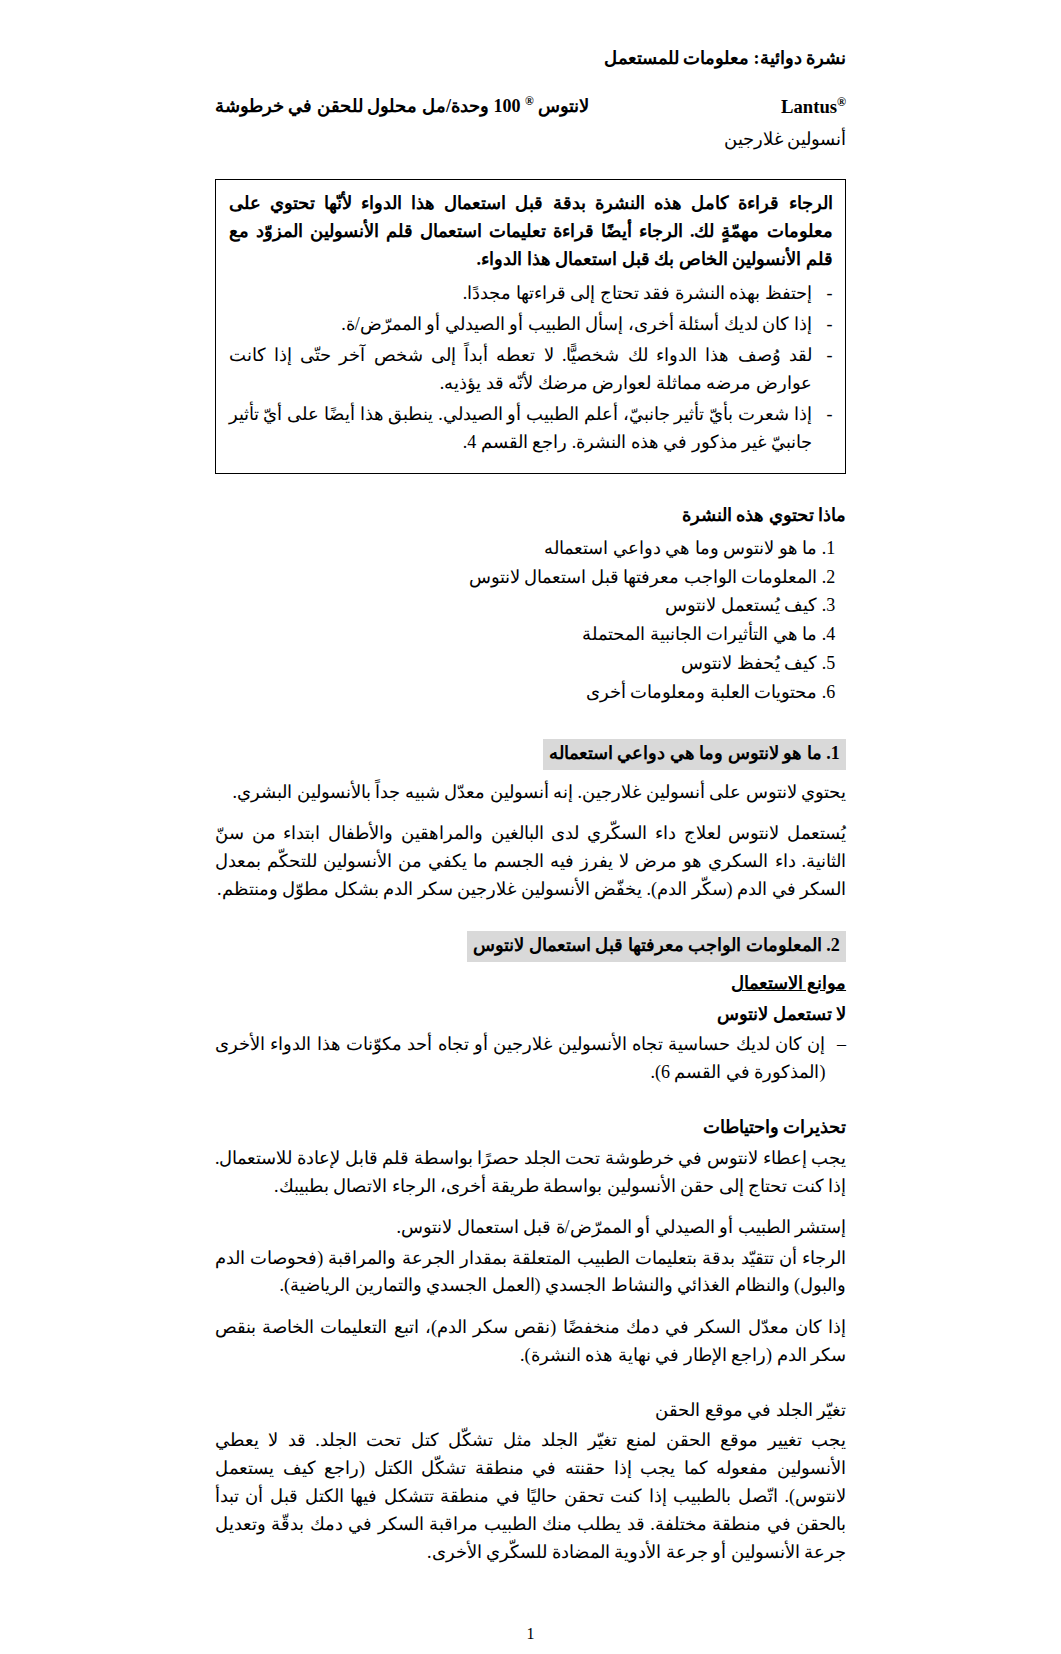نشرة دوائية: معلومات للمستعمل
Lantus®
لانتوس ® 100 وحدة/مل محلول للحقن في خرطوشة
أنسولين غلارجين
الرجاء قراءة كامل هذه النشرة بدقة قبل استعمال هذا الدواء لأنّها تحتوي على معلومات مهمّةٍ لك. الرجاء أيضًا قراءة تعليمات استعمال قلم الأنسولين المزوّد مع قلم الأنسولين الخاص بك قبل استعمال هذا الدواء.
إحتفظ بهذه النشرة فقد تحتاج إلى قراءتها مجددًا.
إذا كان لديك أسئلة أخرى، إسأل الطبيب أو الصيدلي أو الممرّض/ة.
لقد وُصف هذا الدواء لك شخصيًّا. لا تعطه أبداً إلى شخص آخر حتّى إذا كانت عوارض مرضه مماثلة لعوارض مرضك لأنّه قد يؤذيه.
إذا شعرت بأيّ تأثير جانبيّ، أعلم الطبيب أو الصيدلي. ينطبق هذا أيضًا على أيّ تأثير جانبيّ غير مذكور في هذه النشرة. راجع القسم 4.
ماذا تحتوي هذه النشرة
ما هو لانتوس وما هي دواعي استعماله
المعلومات الواجب معرفتها قبل استعمال لانتوس
كيف يُستعمل لانتوس
ما هي التأثيرات الجانبية المحتملة
كيف يُحفظ لانتوس
محتويات العلبة ومعلومات أخرى
1. ما هو لانتوس وما هي دواعي استعماله
يحتوي لانتوس على أنسولين غلارجين. إنه أنسولين معدّل شبيه جداً بالأنسولين البشري.
يُستعمل لانتوس لعلاج داء السكّري لدى البالغين والمراهقين والأطفال ابتداء من سنّ الثانية. داء السكري هو مرض لا يفرز فيه الجسم ما يكفي من الأنسولين للتحكّم بمعدل السكر في الدم (سكّر الدم). يخفّض الأنسولين غلارجين سكر الدم بشكل مطوّل ومنتظم.
2. المعلومات الواجب معرفتها قبل استعمال لانتوس
موانع الاستعمال
لا تستعمل لانتوس
إن كان لديك حساسية تجاه الأنسولين غلارجين أو تجاه أحد مكوّنات هذا الدواء الأخرى (المذكورة في القسم 6).
تحذيرات واحتياطات
يجب إعطاء لانتوس في خرطوشة تحت الجلد حصرًا بواسطة قلم قابل لإعادة للاستعمال. إذا كنت تحتاج إلى حقن الأنسولين بواسطة طريقة أخرى، الرجاء الاتصال بطبيبك.
إستشر الطبيب أو الصيدلي أو الممرّض/ة قبل استعمال لانتوس.
الرجاء أن تتقيّد بدقة بتعليمات الطبيب المتعلقة بمقدار الجرعة والمراقبة (فحوصات الدم والبول) والنظام الغذائي والنشاط الجسدي (العمل الجسدي والتمارين الرياضية).
إذا كان معدّل السكر في دمك منخفضًا (نقص سكر الدم)، اتبع التعليمات الخاصة بنقص سكر الدم (راجع الإطار في نهاية هذه النشرة).
تغيّر الجلد في موقع الحقن
يجب تغيير موقع الحقن لمنع تغيّر الجلد مثل تشكّل كتل تحت الجلد. قد لا يعطي الأنسولين مفعوله كما يجب إذا حقنته في منطقة تشكّل الكتل (راجع كيف يستعمل لانتوس). اتّصل بالطبيب إذا كنت تحقن حاليًا في منطقة تتشكل فيها الكتل قبل أن تبدأ بالحقن في منطقة مختلفة. قد يطلب منك الطبيب مراقبة السكر في دمك بدقّة وتعديل جرعة الأنسولين أو جرعة الأدوية المضادة للسكّري الأخرى.
1